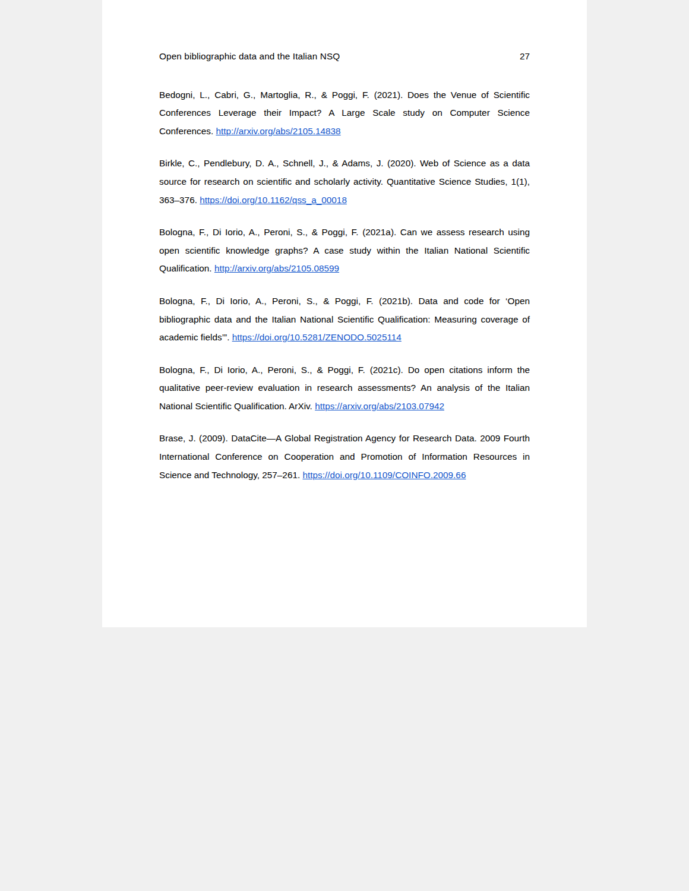Open bibliographic data and the Italian NSQ 27
Bedogni, L., Cabri, G., Martoglia, R., & Poggi, F. (2021). Does the Venue of Scientific Conferences Leverage their Impact? A Large Scale study on Computer Science Conferences. http://arxiv.org/abs/2105.14838
Birkle, C., Pendlebury, D. A., Schnell, J., & Adams, J. (2020). Web of Science as a data source for research on scientific and scholarly activity. Quantitative Science Studies, 1(1), 363–376. https://doi.org/10.1162/qss_a_00018
Bologna, F., Di Iorio, A., Peroni, S., & Poggi, F. (2021a). Can we assess research using open scientific knowledge graphs? A case study within the Italian National Scientific Qualification. http://arxiv.org/abs/2105.08599
Bologna, F., Di Iorio, A., Peroni, S., & Poggi, F. (2021b). Data and code for ‘Open bibliographic data and the Italian National Scientific Qualification: Measuring coverage of academic fields’”. https://doi.org/10.5281/ZENODO.5025114
Bologna, F., Di Iorio, A., Peroni, S., & Poggi, F. (2021c). Do open citations inform the qualitative peer-review evaluation in research assessments? An analysis of the Italian National Scientific Qualification. ArXiv. https://arxiv.org/abs/2103.07942
Brase, J. (2009). DataCite—A Global Registration Agency for Research Data. 2009 Fourth International Conference on Cooperation and Promotion of Information Resources in Science and Technology, 257–261. https://doi.org/10.1109/COINFO.2009.66